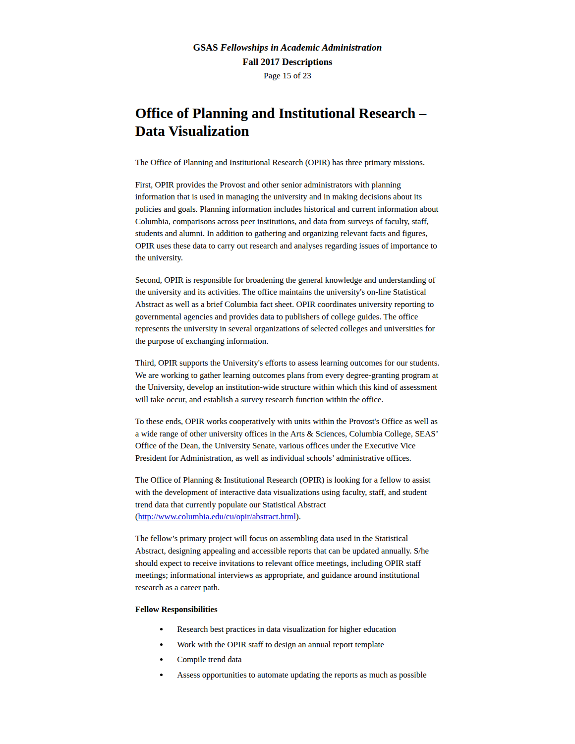GSAS Fellowships in Academic Administration
Fall 2017 Descriptions
Page 15 of 23
Office of Planning and Institutional Research – Data Visualization
The Office of Planning and Institutional Research (OPIR) has three primary missions.
First, OPIR provides the Provost and other senior administrators with planning information that is used in managing the university and in making decisions about its policies and goals. Planning information includes historical and current information about Columbia, comparisons across peer institutions, and data from surveys of faculty, staff, students and alumni. In addition to gathering and organizing relevant facts and figures, OPIR uses these data to carry out research and analyses regarding issues of importance to the university.
Second, OPIR is responsible for broadening the general knowledge and understanding of the university and its activities. The office maintains the university's on-line Statistical Abstract as well as a brief Columbia fact sheet. OPIR coordinates university reporting to governmental agencies and provides data to publishers of college guides. The office represents the university in several organizations of selected colleges and universities for the purpose of exchanging information.
Third, OPIR supports the University's efforts to assess learning outcomes for our students. We are working to gather learning outcomes plans from every degree-granting program at the University, develop an institution-wide structure within which this kind of assessment will take occur, and establish a survey research function within the office.
To these ends, OPIR works cooperatively with units within the Provost's Office as well as a wide range of other university offices in the Arts & Sciences, Columbia College, SEAS’ Office of the Dean, the University Senate, various offices under the Executive Vice President for Administration, as well as individual schools’ administrative offices.
The Office of Planning & Institutional Research (OPIR) is looking for a fellow to assist with the development of interactive data visualizations using faculty, staff, and student trend data that currently populate our Statistical Abstract (http://www.columbia.edu/cu/opir/abstract.html).
The fellow’s primary project will focus on assembling data used in the Statistical Abstract, designing appealing and accessible reports that can be updated annually. S/he should expect to receive invitations to relevant office meetings, including OPIR staff meetings; informational interviews as appropriate, and guidance around institutional research as a career path.
Fellow Responsibilities
Research best practices in data visualization for higher education
Work with the OPIR staff to design an annual report template
Compile trend data
Assess opportunities to automate updating the reports as much as possible